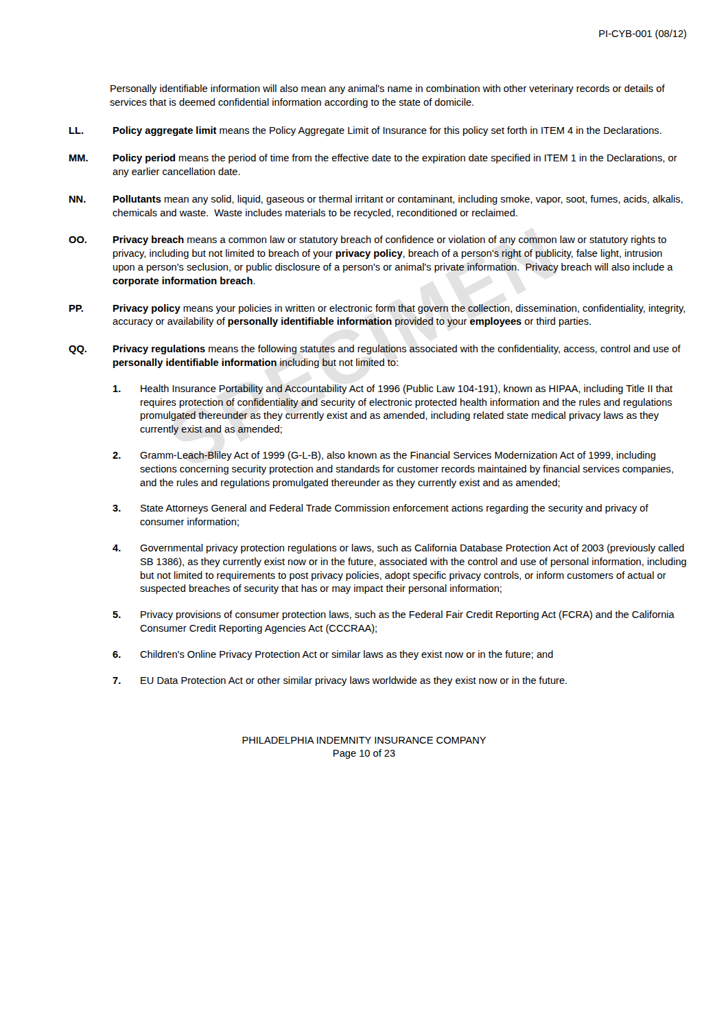SPECIMEN
PI-CYB-001 (08/12)
Personally identifiable information will also mean any animal's name in combination with other veterinary records or details of services that is deemed confidential information according to the state of domicile.
LL.
Policy aggregate limit means the Policy Aggregate Limit of Insurance for this policy set forth in ITEM 4 in the Declarations.
MM.
Policy period means the period of time from the effective date to the expiration date specified in ITEM 1 in the Declarations, or any earlier cancellation date.
NN.
Pollutants mean any solid, liquid, gaseous or thermal irritant or contaminant, including smoke, vapor, soot, fumes, acids, alkalis, chemicals and waste. Waste includes materials to be recycled, reconditioned or reclaimed.
OO.
Privacy breach means a common law or statutory breach of confidence or violation of any common law or statutory rights to privacy, including but not limited to breach of your privacy policy, breach of a person's right of publicity, false light, intrusion upon a person's seclusion, or public disclosure of a person's or animal's private information. Privacy breach will also include a corporate information breach.
PP.
Privacy policy means your policies in written or electronic form that govern the collection, dissemination, confidentiality, integrity, accuracy or availability of personally identifiable information provided to your employees or third parties.
QQ.
Privacy regulations means the following statutes and regulations associated with the confidentiality, access, control and use of personally identifiable information including but not limited to:
1.
Health Insurance Portability and Accountability Act of 1996 (Public Law 104-191), known as HIPAA, including Title II that requires protection of confidentiality and security of electronic protected health information and the rules and regulations promulgated thereunder as they currently exist and as amended, including related state medical privacy laws as they currently exist and as amended;
2.
Gramm-Leach-Bliley Act of 1999 (G-L-B), also known as the Financial Services Modernization Act of 1999, including sections concerning security protection and standards for customer records maintained by financial services companies, and the rules and regulations promulgated thereunder as they currently exist and as amended;
3.
State Attorneys General and Federal Trade Commission enforcement actions regarding the security and privacy of consumer information;
4.
Governmental privacy protection regulations or laws, such as California Database Protection Act of 2003 (previously called SB 1386), as they currently exist now or in the future, associated with the control and use of personal information, including but not limited to requirements to post privacy policies, adopt specific privacy controls, or inform customers of actual or suspected breaches of security that has or may impact their personal information;
5.
Privacy provisions of consumer protection laws, such as the Federal Fair Credit Reporting Act (FCRA) and the California Consumer Credit Reporting Agencies Act (CCCRAA);
6.
Children's Online Privacy Protection Act or similar laws as they exist now or in the future; and
7.
EU Data Protection Act or other similar privacy laws worldwide as they exist now or in the future.
PHILADELPHIA INDEMNITY INSURANCE COMPANY
Page 10 of 23